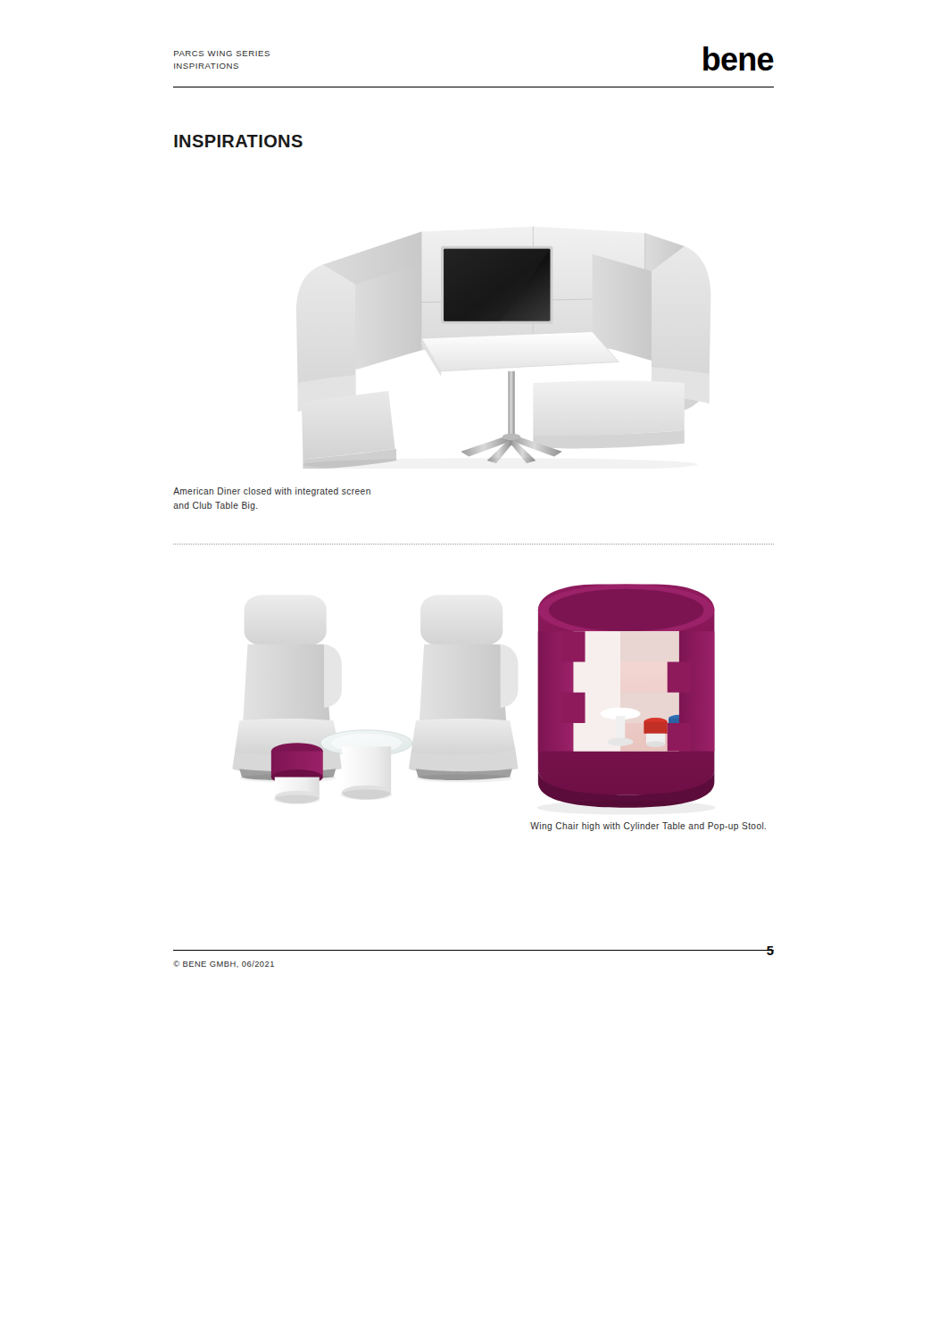PARCS WING SERIES
INSPIRATIONS
bene
Inspirations
American Diner closed with integrated screen
and Club Table Big.
Wing Chair high with Cylinder Table and Pop-up Stool.
© BENE GMBH, 06/2021
5